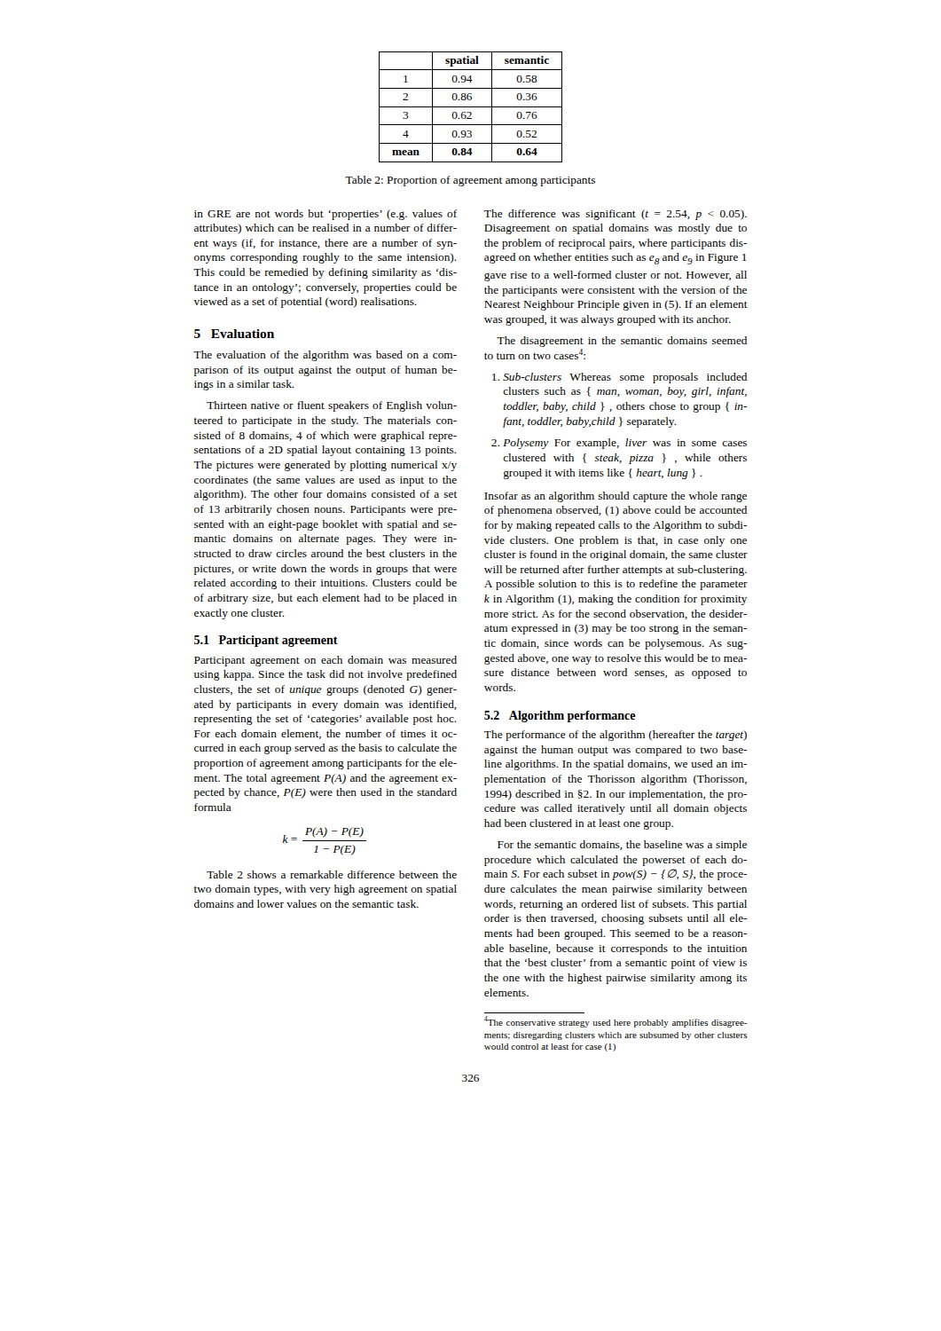| | spatial | semantic |
| --- | --- | --- |
| 1 | 0.94 | 0.58 |
| 2 | 0.86 | 0.36 |
| 3 | 0.62 | 0.76 |
| 4 | 0.93 | 0.52 |
| mean | 0.84 | 0.64 |
Table 2: Proportion of agreement among participants
in GRE are not words but ‘properties’ (e.g. values of attributes) which can be realised in a number of different ways (if, for instance, there are a number of synonyms corresponding roughly to the same intension). This could be remedied by defining similarity as ‘distance in an ontology’; conversely, properties could be viewed as a set of potential (word) realisations.
5 Evaluation
The evaluation of the algorithm was based on a comparison of its output against the output of human beings in a similar task.
Thirteen native or fluent speakers of English volunteered to participate in the study. The materials consisted of 8 domains, 4 of which were graphical representations of a 2D spatial layout containing 13 points. The pictures were generated by plotting numerical x/y coordinates (the same values are used as input to the algorithm). The other four domains consisted of a set of 13 arbitrarily chosen nouns. Participants were presented with an eight-page booklet with spatial and semantic domains on alternate pages. They were instructed to draw circles around the best clusters in the pictures, or write down the words in groups that were related according to their intuitions. Clusters could be of arbitrary size, but each element had to be placed in exactly one cluster.
5.1 Participant agreement
Participant agreement on each domain was measured using kappa. Since the task did not involve predefined clusters, the set of unique groups (denoted G) generated by participants in every domain was identified, representing the set of ‘categories’ available post hoc. For each domain element, the number of times it occurred in each group served as the basis to calculate the proportion of agreement among participants for the element. The total agreement P(A) and the agreement expected by chance, P(E) were then used in the standard formula
k = P(A) − P(E) 1 − P(E)
Table 2 shows a remarkable difference between the two domain types, with very high agreement on spatial domains and lower values on the semantic task.
The difference was significant (t = 2.54, p < 0.05). Disagreement on spatial domains was mostly due to the problem of reciprocal pairs, where participants disagreed on whether entities such as e8 and e9 in Figure 1 gave rise to a well-formed cluster or not. However, all the participants were consistent with the version of the Nearest Neighbour Principle given in (5). If an element was grouped, it was always grouped with its anchor.
The disagreement in the semantic domains seemed to turn on two cases4:
Sub-clusters Whereas some proposals included clusters such as { man, woman, boy, girl, infant, toddler, baby, child } , others chose to group { infant, toddler, baby,child } separately.
Polysemy For example, liver was in some cases clustered with { steak, pizza } , while others grouped it with items like { heart, lung } .
Insofar as an algorithm should capture the whole range of phenomena observed, (1) above could be accounted for by making repeated calls to the Algorithm to subdivide clusters. One problem is that, in case only one cluster is found in the original domain, the same cluster will be returned after further attempts at sub-clustering. A possible solution to this is to redefine the parameter k in Algorithm (1), making the condition for proximity more strict. As for the second observation, the desideratum expressed in (3) may be too strong in the semantic domain, since words can be polysemous. As suggested above, one way to resolve this would be to measure distance between word senses, as opposed to words.
5.2 Algorithm performance
The performance of the algorithm (hereafter the target) against the human output was compared to two baseline algorithms. In the spatial domains, we used an implementation of the Thorisson algorithm (Thorisson, 1994) described in §2. In our implementation, the procedure was called iteratively until all domain objects had been clustered in at least one group.
For the semantic domains, the baseline was a simple procedure which calculated the powerset of each domain S. For each subset in pow(S) − {∅, S}, the procedure calculates the mean pairwise similarity between words, returning an ordered list of subsets. This partial order is then traversed, choosing subsets until all elements had been grouped. This seemed to be a reasonable baseline, because it corresponds to the intuition that the ‘best cluster’ from a semantic point of view is the one with the highest pairwise similarity among its elements.
4The conservative strategy used here probably amplifies disagreements; disregarding clusters which are subsumed by other clusters would control at least for case (1)
326